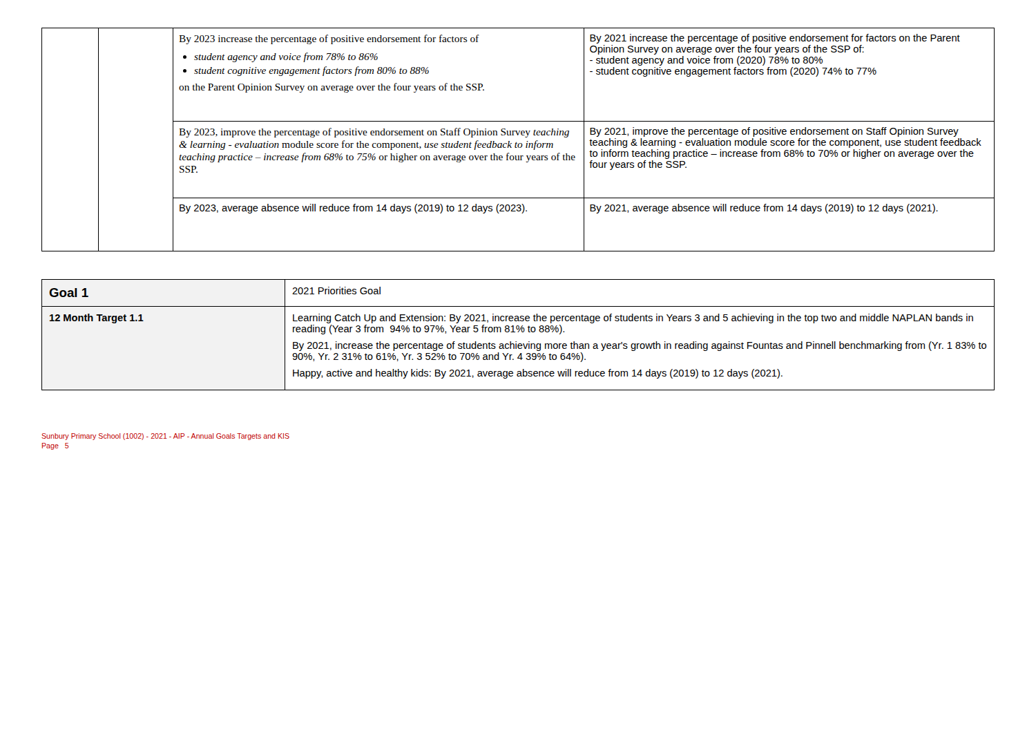| | | By 2023 increase the percentage of positive endorsement for factors of student agency and voice from 78% to 86% student cognitive engagement factors from 80% to 88% on the Parent Opinion Survey on average over the four years of the SSP. | By 2021 increase the percentage of positive endorsement for factors on the Parent Opinion Survey on average over the four years of the SSP of: - student agency and voice from (2020) 78% to 80% - student cognitive engagement factors from (2020) 74% to 77% |
| By 2023, improve the percentage of positive endorsement on Staff Opinion Survey teaching & learning - evaluation module score for the component, use student feedback to inform teaching practice – increase from 68% to 75% or higher on average over the four years of the SSP. | By 2021, improve the percentage of positive endorsement on Staff Opinion Survey teaching & learning - evaluation module score for the component, use student feedback to inform teaching practice – increase from 68% to 70% or higher on average over the four years of the SSP. |
| By 2023, average absence will reduce from 14 days (2019) to 12 days (2023). | By 2021, average absence will reduce from 14 days (2019) to 12 days (2021). |
| Goal 1 | 2021 Priorities Goal |
| 12 Month Target 1.1 | Learning Catch Up and Extension: By 2021, increase the percentage of students in Years 3 and 5 achieving in the top two and middle NAPLAN bands in reading (Year 3 from 94% to 97%, Year 5 from 81% to 88%). By 2021, increase the percentage of students achieving more than a year's growth in reading against Fountas and Pinnell benchmarking from (Yr. 1 83% to 90%, Yr. 2 31% to 61%, Yr. 3 52% to 70% and Yr. 4 39% to 64%). Happy, active and healthy kids: By 2021, average absence will reduce from 14 days (2019) to 12 days (2021). |
Sunbury Primary School (1002) - 2021 - AIP - Annual Goals Targets and KIS
Page 5